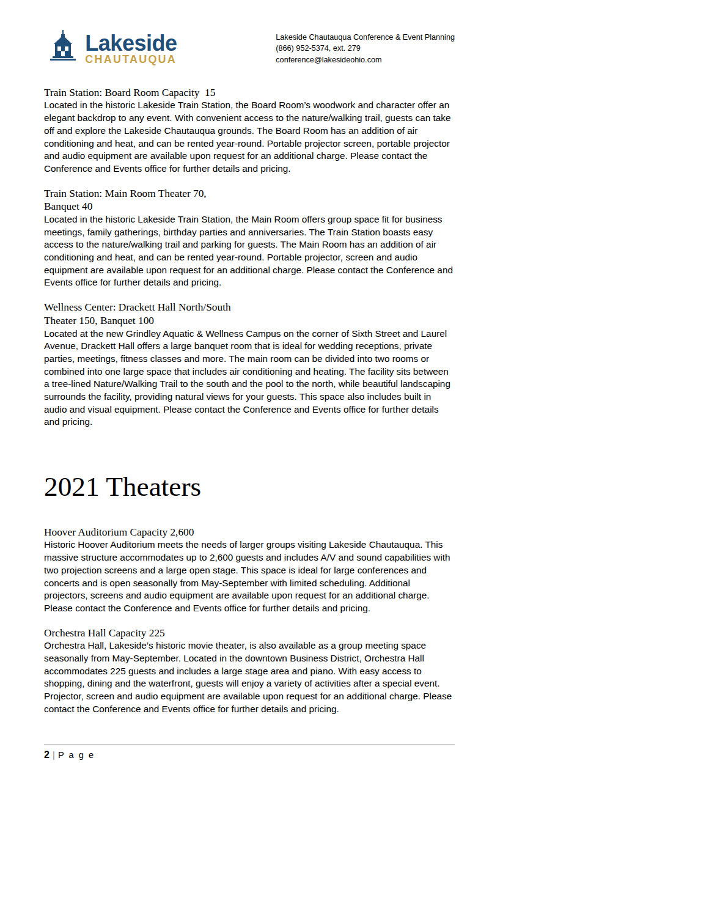Lakeside CHAUTAUQUA
Lakeside Chautauqua Conference & Event Planning
(866) 952-5374, ext. 279
conference@lakesideohio.com
Train Station: Board Room Capacity 15
Located in the historic Lakeside Train Station, the Board Room’s woodwork and character offer an elegant backdrop to any event. With convenient access to the nature/walking trail, guests can take off and explore the Lakeside Chautauqua grounds. The Board Room has an addition of air conditioning and heat, and can be rented year-round. Portable projector screen, portable projector and audio equipment are available upon request for an additional charge. Please contact the Conference and Events office for further details and pricing.
Train Station: Main Room Theater 70,
Banquet 40
Located in the historic Lakeside Train Station, the Main Room offers group space fit for business meetings, family gatherings, birthday parties and anniversaries. The Train Station boasts easy access to the nature/walking trail and parking for guests. The Main Room has an addition of air conditioning and heat, and can be rented year-round. Portable projector, screen and audio equipment are available upon request for an additional charge. Please contact the Conference and Events office for further details and pricing.
Wellness Center: Drackett Hall North/South
Theater 150, Banquet 100
Located at the new Grindley Aquatic & Wellness Campus on the corner of Sixth Street and Laurel Avenue, Drackett Hall offers a large banquet room that is ideal for wedding receptions, private parties, meetings, fitness classes and more. The main room can be divided into two rooms or combined into one large space that includes air conditioning and heating. The facility sits between a tree-lined Nature/Walking Trail to the south and the pool to the north, while beautiful landscaping surrounds the facility, providing natural views for your guests. This space also includes built in audio and visual equipment. Please contact the Conference and Events office for further details and pricing.
2021 Theaters
Hoover Auditorium Capacity 2,600
Historic Hoover Auditorium meets the needs of larger groups visiting Lakeside Chautauqua. This massive structure accommodates up to 2,600 guests and includes A/V and sound capabilities with two projection screens and a large open stage. This space is ideal for large conferences and concerts and is open seasonally from May-September with limited scheduling. Additional projectors, screens and audio equipment are available upon request for an additional charge. Please contact the Conference and Events office for further details and pricing.
Orchestra Hall Capacity 225
Orchestra Hall, Lakeside’s historic movie theater, is also available as a group meeting space seasonally from May-September. Located in the downtown Business District, Orchestra Hall accommodates 225 guests and includes a large stage area and piano. With easy access to shopping, dining and the waterfront, guests will enjoy a variety of activities after a special event. Projector, screen and audio equipment are available upon request for an additional charge. Please contact the Conference and Events office for further details and pricing.
2|P a g e